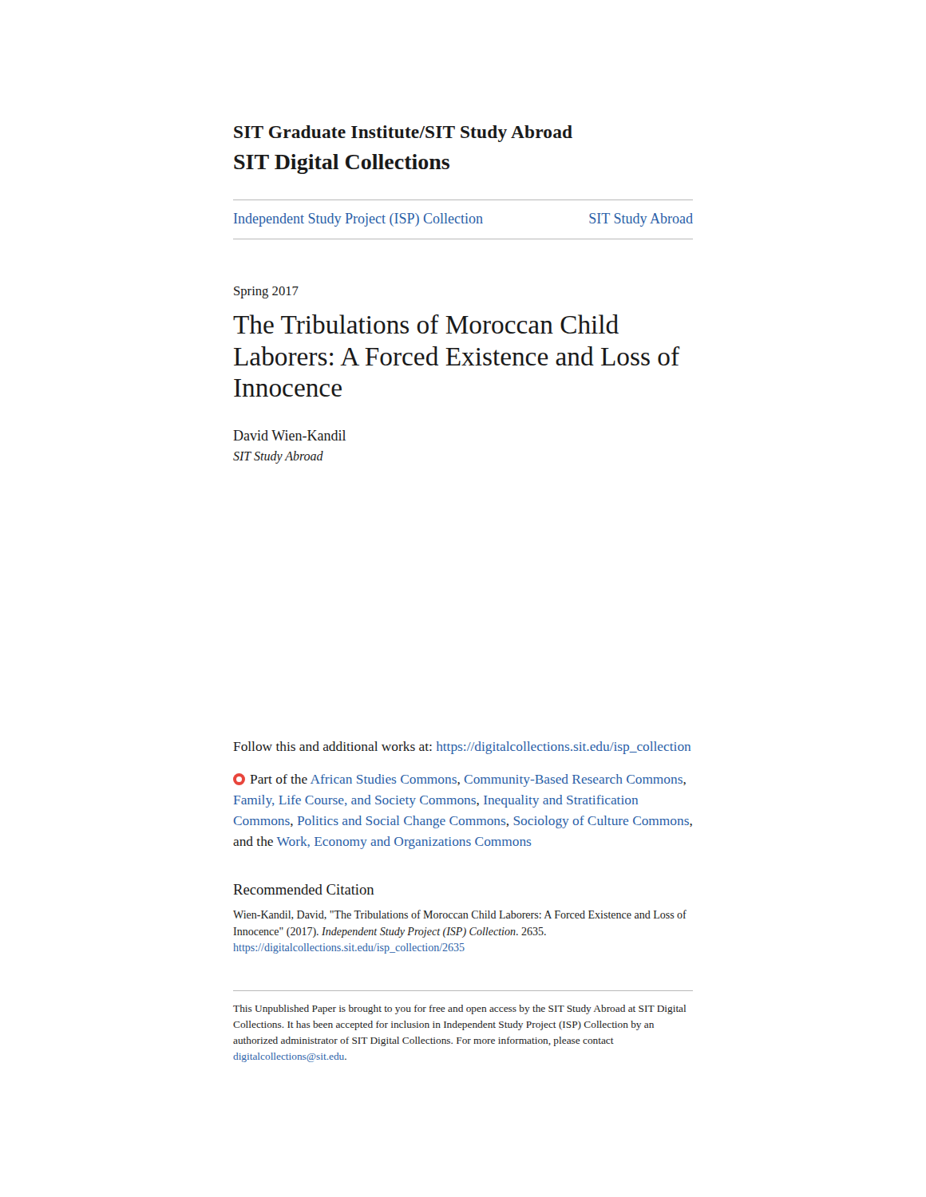SIT Graduate Institute/SIT Study Abroad
SIT Digital Collections
Independent Study Project (ISP) Collection
SIT Study Abroad
Spring 2017
The Tribulations of Moroccan Child Laborers: A Forced Existence and Loss of Innocence
David Wien-Kandil
SIT Study Abroad
Follow this and additional works at: https://digitalcollections.sit.edu/isp_collection
Part of the African Studies Commons, Community-Based Research Commons, Family, Life Course, and Society Commons, Inequality and Stratification Commons, Politics and Social Change Commons, Sociology of Culture Commons, and the Work, Economy and Organizations Commons
Recommended Citation
Wien-Kandil, David, "The Tribulations of Moroccan Child Laborers: A Forced Existence and Loss of Innocence" (2017). Independent Study Project (ISP) Collection. 2635.
https://digitalcollections.sit.edu/isp_collection/2635
This Unpublished Paper is brought to you for free and open access by the SIT Study Abroad at SIT Digital Collections. It has been accepted for inclusion in Independent Study Project (ISP) Collection by an authorized administrator of SIT Digital Collections. For more information, please contact digitalcollections@sit.edu.